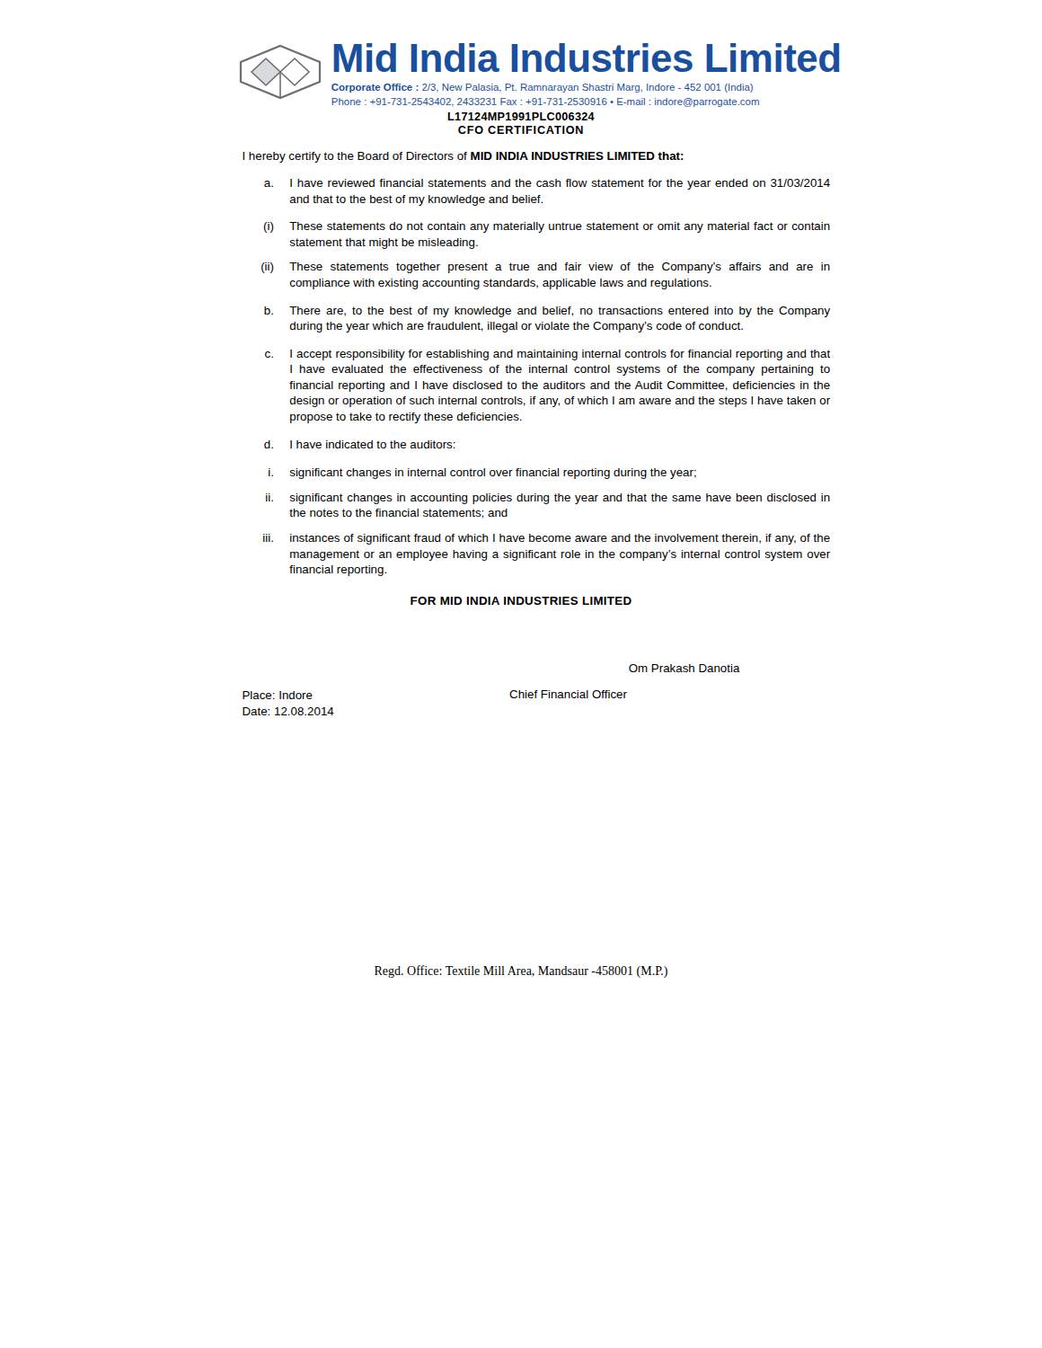Mid India Industries Limited
Corporate Office : 2/3, New Palasia, Pt. Ramnarayan Shastri Marg, Indore - 452 001 (India)
Phone : +91-731-2543402, 2433231 Fax : +91-731-2530916 • E-mail : indore@parrogate.com
L17124MP1991PLC006324
CFO CERTIFICATION
I hereby certify to the Board of Directors of MID INDIA INDUSTRIES LIMITED that:
a.
I have reviewed financial statements and the cash flow statement for the year ended on 31/03/2014 and that to the best of my knowledge and belief.
(i)
These statements do not contain any materially untrue statement or omit any material fact or contain statement that might be misleading.
(ii)
These statements together present a true and fair view of the Company’s affairs and are in compliance with existing accounting standards, applicable laws and regulations.
b.
There are, to the best of my knowledge and belief, no transactions entered into by the Company during the year which are fraudulent, illegal or violate the Company’s code of conduct.
c.
I accept responsibility for establishing and maintaining internal controls for financial reporting and that I have evaluated the effectiveness of the internal control systems of the company pertaining to financial reporting and I have disclosed to the auditors and the Audit Committee, deficiencies in the design or operation of such internal controls, if any, of which I am aware and the steps I have taken or propose to take to rectify these deficiencies.
d.
I have indicated to the auditors:
i.
significant changes in internal control over financial reporting during the year;
ii.
significant changes in accounting policies during the year and that the same have been disclosed in the notes to the financial statements; and
iii.
instances of significant fraud of which I have become aware and the involvement therein, if any, of the management or an employee having a significant role in the company’s internal control system over financial reporting.
FOR MID INDIA INDUSTRIES LIMITED
Om Prakash Danotia
Place: Indore
Date: 12.08.2014
Chief Financial Officer
Regd. Office: Textile Mill Area, Mandsaur -458001 (M.P.)